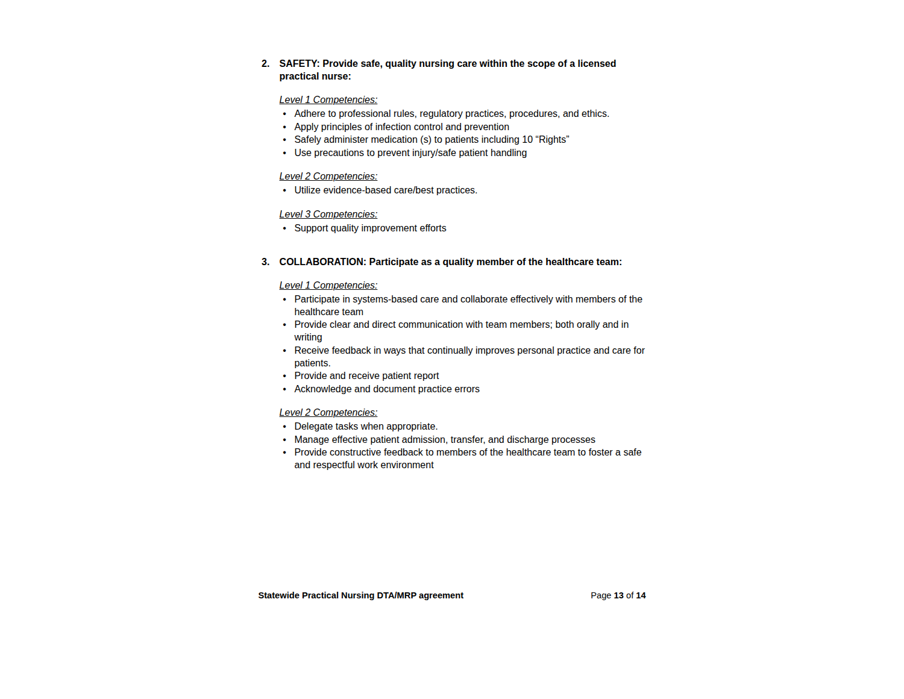2.
SAFETY: Provide safe, quality nursing care within the scope of a licensed practical nurse:
Level 1 Competencies:
Adhere to professional rules, regulatory practices, procedures, and ethics.
Apply principles of infection control and prevention
Safely administer medication (s) to patients including 10 “Rights”
Use precautions to prevent injury/safe patient handling
Level 2 Competencies:
Utilize evidence-based care/best practices.
Level 3 Competencies:
Support quality improvement efforts
3.
COLLABORATION: Participate as a quality member of the healthcare team:
Level 1 Competencies:
Participate in systems-based care and collaborate effectively with members of the healthcare team
Provide clear and direct communication with team members; both orally and in writing
Receive feedback in ways that continually improves personal practice and care for patients.
Provide and receive patient report
Acknowledge and document practice errors
Level 2 Competencies:
Delegate tasks when appropriate.
Manage effective patient admission, transfer, and discharge processes
Provide constructive feedback to members of the healthcare team to foster a safe and respectful work environment
Statewide Practical Nursing DTA/MRP agreement
Page 13 of 14